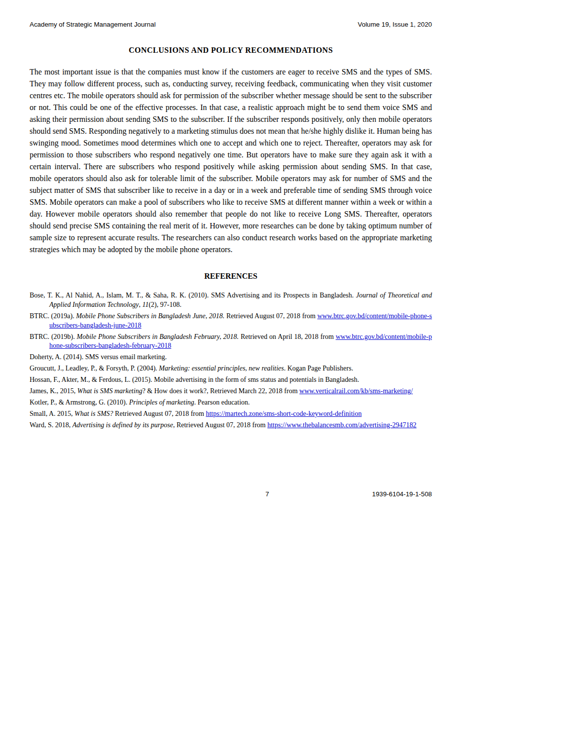Academy of Strategic Management Journal Volume 19, Issue 1, 2020
Conclusions and Policy Recommendations
The most important issue is that the companies must know if the customers are eager to receive SMS and the types of SMS. They may follow different process, such as, conducting survey, receiving feedback, communicating when they visit customer centres etc. The mobile operators should ask for permission of the subscriber whether message should be sent to the subscriber or not. This could be one of the effective processes. In that case, a realistic approach might be to send them voice SMS and asking their permission about sending SMS to the subscriber. If the subscriber responds positively, only then mobile operators should send SMS. Responding negatively to a marketing stimulus does not mean that he/she highly dislike it. Human being has swinging mood. Sometimes mood determines which one to accept and which one to reject. Thereafter, operators may ask for permission to those subscribers who respond negatively one time. But operators have to make sure they again ask it with a certain interval. There are subscribers who respond positively while asking permission about sending SMS. In that case, mobile operators should also ask for tolerable limit of the subscriber. Mobile operators may ask for number of SMS and the subject matter of SMS that subscriber like to receive in a day or in a week and preferable time of sending SMS through voice SMS. Mobile operators can make a pool of subscribers who like to receive SMS at different manner within a week or within a day. However mobile operators should also remember that people do not like to receive Long SMS. Thereafter, operators should send precise SMS containing the real merit of it. However, more researches can be done by taking optimum number of sample size to represent accurate results. The researchers can also conduct research works based on the appropriate marketing strategies which may be adopted by the mobile phone operators.
References
Bose, T. K., Al Nahid, A., Islam, M. T., & Saha, R. K. (2010). SMS Advertising and its Prospects in Bangladesh. Journal of Theoretical and Applied Information Technology, 11(2), 97-108.
BTRC. (2019a). Mobile Phone Subscribers in Bangladesh June, 2018. Retrieved August 07, 2018 from www.btrc.gov.bd/content/mobile-phone-subscribers-bangladesh-june-2018
BTRC. (2019b). Mobile Phone Subscribers in Bangladesh February, 2018. Retrieved on April 18, 2018 from www.btrc.gov.bd/content/mobile-phone-subscribers-bangladesh-february-2018
Doherty, A. (2014). SMS versus email marketing.
Groucutt, J., Leadley, P., & Forsyth, P. (2004). Marketing: essential principles, new realities. Kogan Page Publishers.
Hossan, F., Akter, M., & Ferdous, L. (2015). Mobile advertising in the form of sms status and potentials in Bangladesh.
James, K., 2015, What is SMS marketing? & How does it work?, Retrieved March 22, 2018 from www.verticalrail.com/kb/sms-marketing/
Kotler, P., & Armstrong, G. (2010). Principles of marketing. Pearson education.
Small, A. 2015, What is SMS? Retrieved August 07, 2018 from https://martech.zone/sms-short-code-keyword-definition
Ward, S. 2018, Advertising is defined by its purpose, Retrieved August 07, 2018 from https://www.thebalancesmb.com/advertising-2947182
7 1939-6104-19-1-508